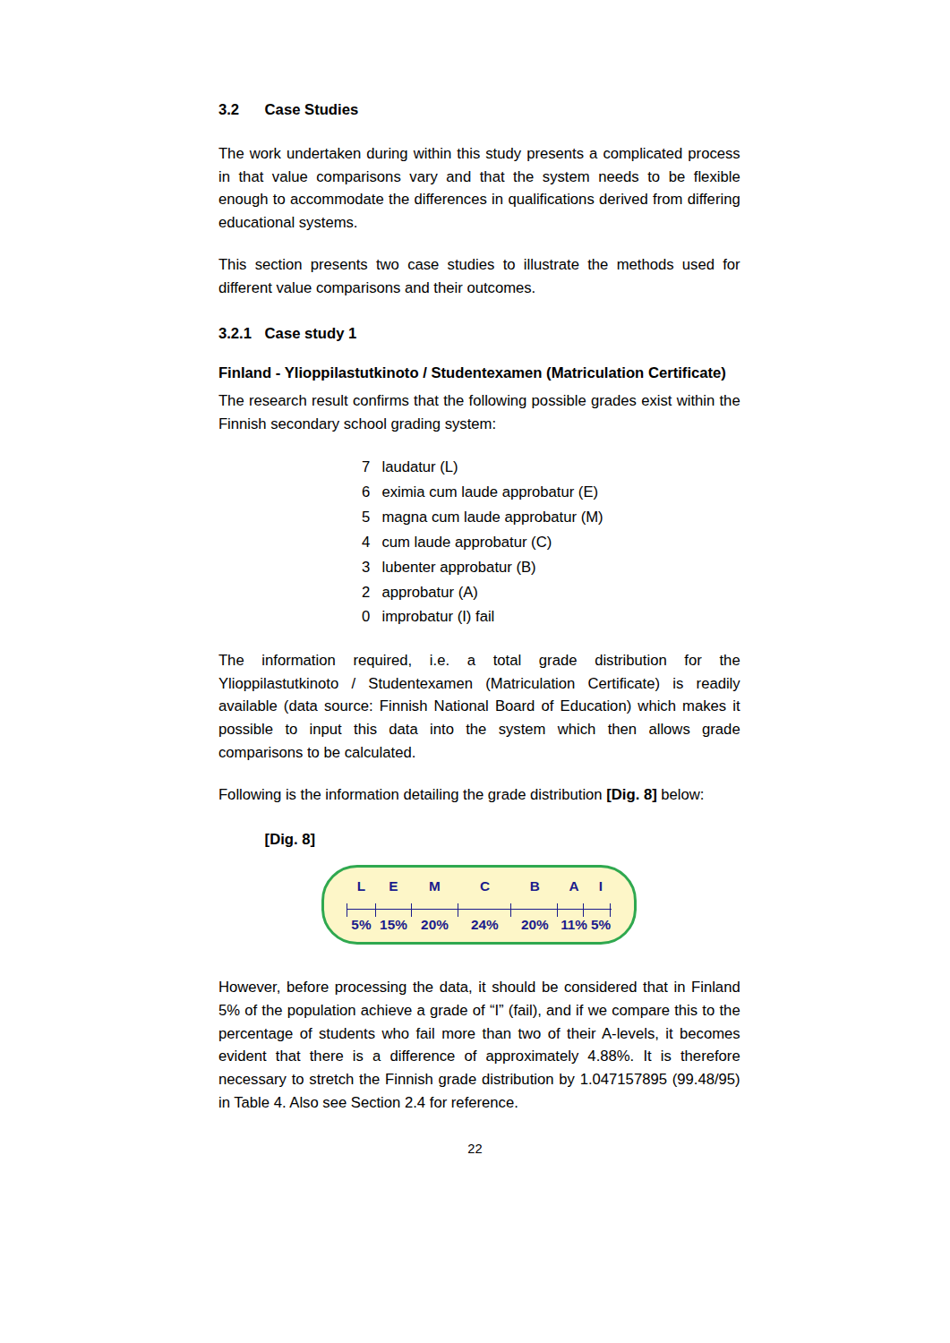3.2 Case Studies
The work undertaken during within this study presents a complicated process in that value comparisons vary and that the system needs to be flexible enough to accommodate the differences in qualifications derived from differing educational systems.
This section presents two case studies to illustrate the methods used for different value comparisons and their outcomes.
3.2.1 Case study 1
Finland - Ylioppilastutkinoto / Studentexamen (Matriculation Certificate)
The research result confirms that the following possible grades exist within the Finnish secondary school grading system:
7laudatur (L)
6eximia cum laude approbatur (E)
5magna cum laude approbatur (M)
4cum laude approbatur (C)
3lubenter approbatur (B)
2approbatur (A)
0improbatur (I) fail
The information required, i.e. a total grade distribution for the Ylioppilastutkinoto / Studentexamen (Matriculation Certificate) is readily available (data source: Finnish National Board of Education) which makes it possible to input this data into the system which then allows grade comparisons to be calculated.
Following is the information detailing the grade distribution [Dig. 8] below:
[Dig. 8]
| L | E | M | C | B | A | I |
| 5% | 15% | 20% | 24% | 20% | 11% | 5% |
However, before processing the data, it should be considered that in Finland 5% of the population achieve a grade of “I” (fail), and if we compare this to the percentage of students who fail more than two of their A-levels, it becomes evident that there is a difference of approximately 4.88%. It is therefore necessary to stretch the Finnish grade distribution by 1.047157895 (99.48/95) in Table 4. Also see Section 2.4 for reference.
22